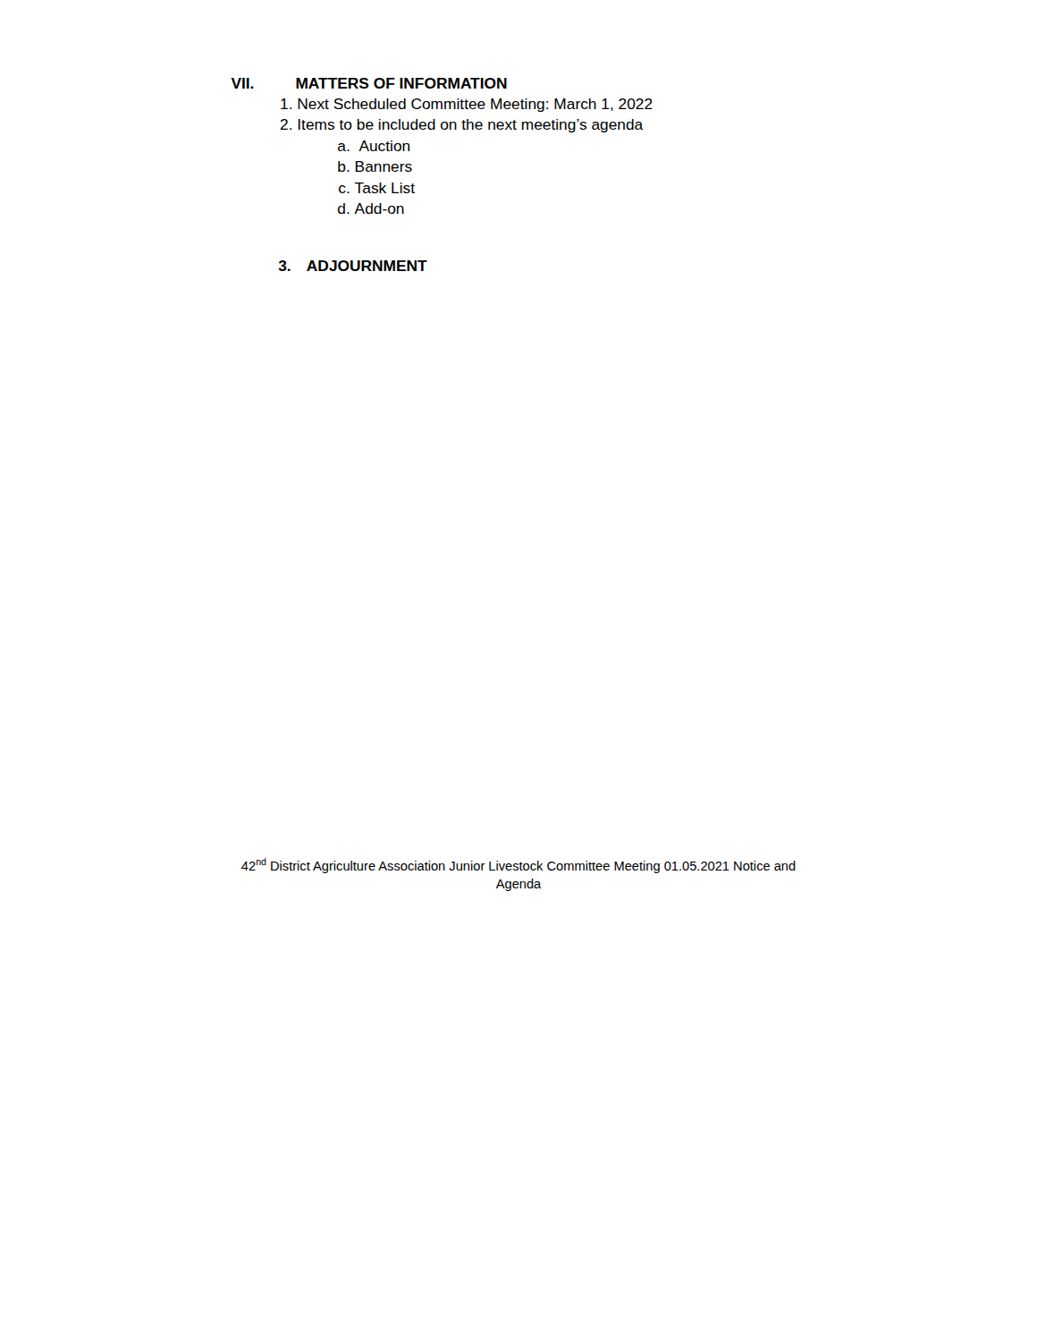VII.
MATTERS OF INFORMATION
Next Scheduled Committee Meeting: March 1, 2022
Items to be included on the next meeting’s agenda
Auction
Banners
Task List
Add-on
3.
ADJOURNMENT
42nd District Agriculture Association Junior Livestock Committee Meeting 01.05.2021 Notice and Agenda